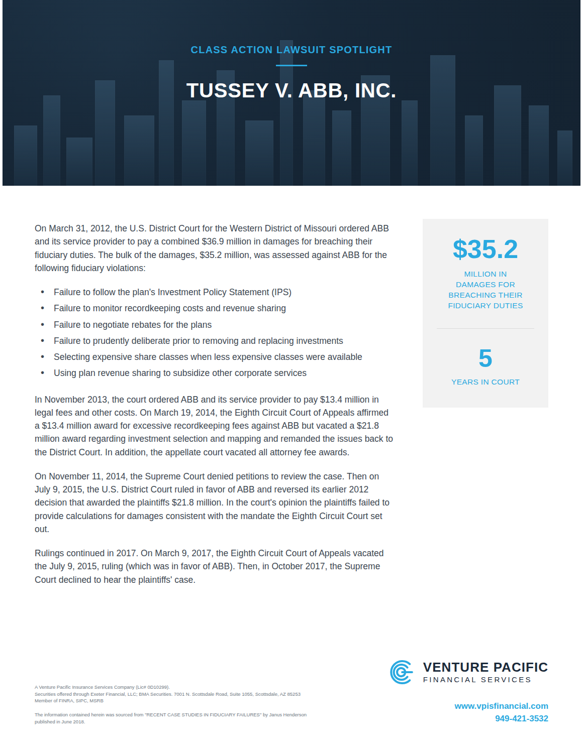Class Action Lawsuit Spotlight
Tussey v. ABB, Inc.
On March 31, 2012, the U.S. District Court for the Western District of Missouri ordered ABB and its service provider to pay a combined $36.9 million in damages for breaching their fiduciary duties. The bulk of the damages, $35.2 million, was assessed against ABB for the following fiduciary violations:
Failure to follow the plan's Investment Policy Statement (IPS)
Failure to monitor recordkeeping costs and revenue sharing
Failure to negotiate rebates for the plans
Failure to prudently deliberate prior to removing and replacing investments
Selecting expensive share classes when less expensive classes were available
Using plan revenue sharing to subsidize other corporate services
In November 2013, the court ordered ABB and its service provider to pay $13.4 million in legal fees and other costs. On March 19, 2014, the Eighth Circuit Court of Appeals affirmed a $13.4 million award for excessive recordkeeping fees against ABB but vacated a $21.8 million award regarding investment selection and mapping and remanded the issues back to the District Court. In addition, the appellate court vacated all attorney fee awards.
On November 11, 2014, the Supreme Court denied petitions to review the case. Then on July 9, 2015, the U.S. District Court ruled in favor of ABB and reversed its earlier 2012 decision that awarded the plaintiffs $21.8 million. In the court's opinion the plaintiffs failed to provide calculations for damages consistent with the mandate the Eighth Circuit Court set out.
Rulings continued in 2017. On March 9, 2017, the Eighth Circuit Court of Appeals vacated the July 9, 2015, ruling (which was in favor of ABB). Then, in October 2017, the Supreme Court declined to hear the plaintiffs' case.
$35.2
Million in
damages for
breaching their
fiduciary duties
5
Years in court
A Venture Pacific Insurance Services Company (Lic# 0D10299).
Securities offered through Exeter Financial, LLC; BMA Securities. 7001 N. Scottsdale Road, Suite 1055, Scottsdale, AZ 85253
Member of FINRA, SIPC, MSRB
The information contained herein was sourced from "RECENT CASE STUDIES IN FIDUCIARY FAILURES" by Janus Henderson
published in June 2018.
Venture Pacific Financial Services
www.vpisfinancial.com
949-421-3532